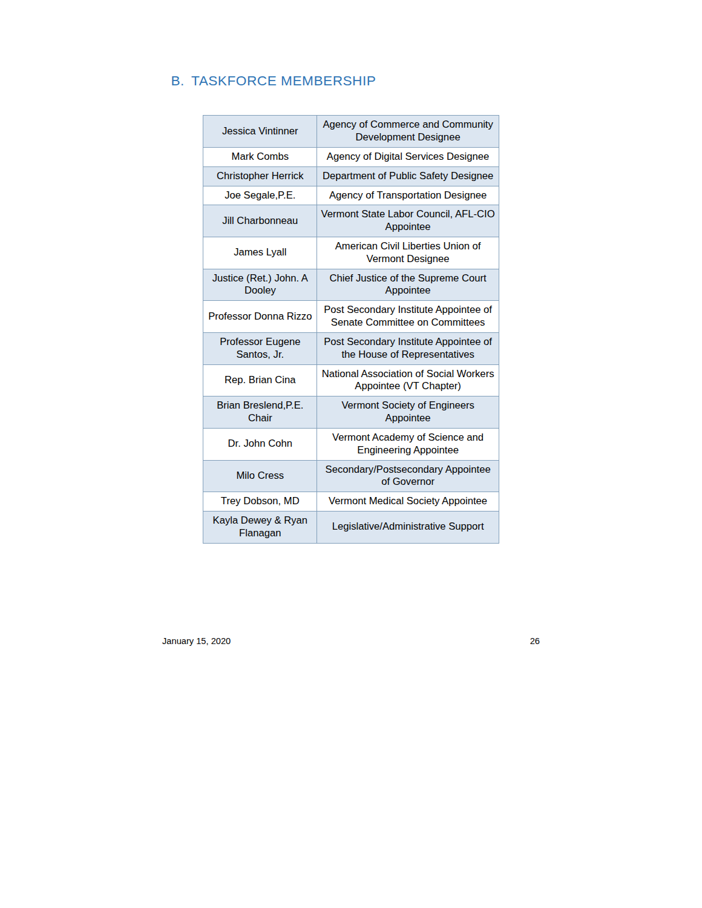B. TASKFORCE MEMBERSHIP
| Jessica Vintinner | Agency of Commerce and Community Development Designee |
| Mark Combs | Agency of Digital Services Designee |
| Christopher Herrick | Department of Public Safety Designee |
| Joe Segale,P.E. | Agency of Transportation Designee |
| Jill Charbonneau | Vermont State Labor Council, AFL-CIO Appointee |
| James Lyall | American Civil Liberties Union of Vermont Designee |
| Justice (Ret.) John. A Dooley | Chief Justice of the Supreme Court Appointee |
| Professor Donna Rizzo | Post Secondary Institute Appointee of Senate Committee on Committees |
| Professor Eugene Santos, Jr. | Post Secondary Institute Appointee of the House of Representatives |
| Rep. Brian Cina | National Association of Social Workers Appointee (VT Chapter) |
| Brian Breslend,P.E. Chair | Vermont Society of Engineers Appointee |
| Dr. John Cohn | Vermont Academy of Science and Engineering Appointee |
| Milo Cress | Secondary/Postsecondary Appointee of Governor |
| Trey Dobson, MD | Vermont Medical Society Appointee |
| Kayla Dewey & Ryan Flanagan | Legislative/Administrative Support |
January 15, 2020 26